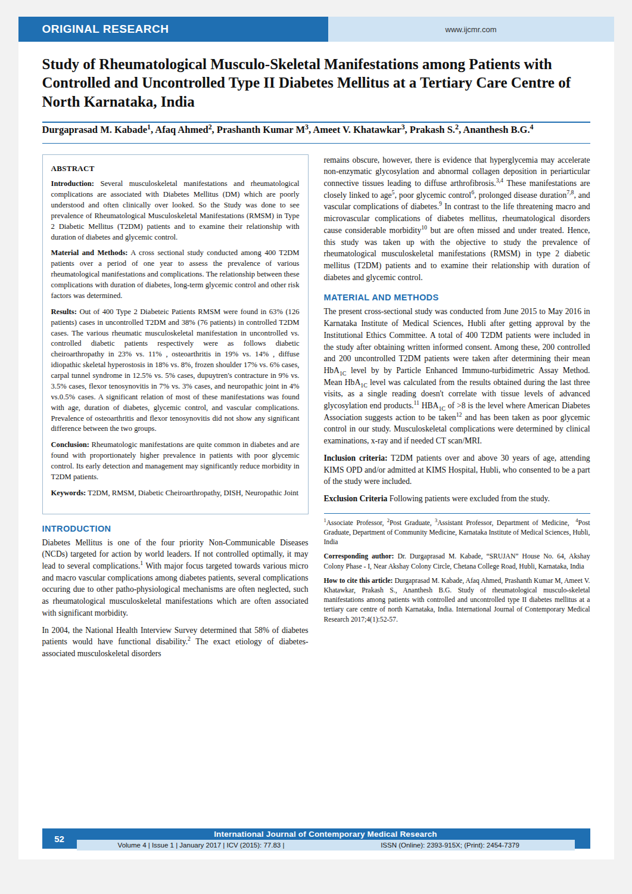ORIGINAL RESEARCH
www.ijcmr.com
Study of Rheumatological Musculo-Skeletal Manifestations among Patients with Controlled and Uncontrolled Type II Diabetes Mellitus at a Tertiary Care Centre of North Karnataka, India
Durgaprasad M. Kabade1, Afaq Ahmed2, Prashanth Kumar M3, Ameet V. Khatawkar3, Prakash S.2, Ananthesh B.G.4
ABSTRACT
Introduction: Several musculoskeletal manifestations and rheumatological complications are associated with Diabetes Mellitus (DM) which are poorly understood and often clinically over looked. So the Study was done to see prevalence of Rheumatological Musculoskeletal Manifestations (RMSM) in Type 2 Diabetic Mellitus (T2DM) patients and to examine their relationship with duration of diabetes and glycemic control.
Material and Methods: A cross sectional study conducted among 400 T2DM patients over a period of one year to assess the prevalence of various rheumatological manifestations and complications. The relationship between these complications with duration of diabetes, long-term glycemic control and other risk factors was determined.
Results: Out of 400 Type 2 Diabeteic Patients RMSM were found in 63% (126 patients) cases in uncontrolled T2DM and 38% (76 patients) in controlled T2DM cases. The various rheumatic musculoskeletal manifestation in uncontrolled vs. controlled diabetic patients respectively were as follows diabetic cheiroarthropathy in 23% vs. 11% , osteoarthritis in 19% vs. 14% , diffuse idiopathic skeletal hyperostosis in 18% vs. 8%, frozen shoulder 17% vs. 6% cases, carpal tunnel syndrome in 12.5% vs. 5% cases, dupuytren's contracture in 9% vs. 3.5% cases, flexor tenosynovitis in 7% vs. 3% cases, and neuropathic joint in 4% vs.0.5% cases. A significant relation of most of these manifestations was found with age, duration of diabetes, glycemic control, and vascular complications. Prevalence of osteoarthritis and flexor tenosynovitis did not show any significant difference between the two groups.
Conclusion: Rheumatologic manifestations are quite common in diabetes and are found with proportionately higher prevalence in patients with poor glycemic control. Its early detection and management may significantly reduce morbidity in T2DM patients.
Keywords: T2DM, RMSM, Diabetic Cheiroarthropathy, DISH, Neuropathic Joint
INTRODUCTION
Diabetes Mellitus is one of the four priority Non-Communicable Diseases (NCDs) targeted for action by world leaders. If not controlled optimally, it may lead to several complications.1 With major focus targeted towards various micro and macro vascular complications among diabetes patients, several complications occuring due to other patho-physiological mechanisms are often neglected, such as rheumatological musculoskeletal manifestations which are often associated with significant morbidity.
In 2004, the National Health Interview Survey determined that 58% of diabetes patients would have functional disability.2 The exact etiology of diabetes-associated musculoskeletal disorders
remains obscure, however, there is evidence that hyperglycemia may accelerate non-enzymatic glycosylation and abnormal collagen deposition in periarticular connective tissues leading to diffuse arthrofibrosis.3,4 These manifestations are closely linked to age5, poor glycemic control6, prolonged disease duration7,8, and vascular complications of diabetes.9 In contrast to the life threatening macro and microvascular complications of diabetes mellitus, rheumatological disorders cause considerable morbidity10 but are often missed and under treated. Hence, this study was taken up with the objective to study the prevalence of rheumatological musculoskeletal manifestations (RMSM) in type 2 diabetic mellitus (T2DM) patients and to examine their relationship with duration of diabetes and glycemic control.
MATERIAL AND METHODS
The present cross-sectional study was conducted from June 2015 to May 2016 in Karnataka Institute of Medical Sciences, Hubli after getting approval by the Institutional Ethics Committee. A total of 400 T2DM patients were included in the study after obtaining written informed consent. Among these, 200 controlled and 200 uncontrolled T2DM patients were taken after determining their mean HbA1C level by by Particle Enhanced Immuno-turbidimetric Assay Method. Mean HbA1C level was calculated from the results obtained during the last three visits, as a single reading doesn't correlate with tissue levels of advanced glycosylation end products.11 HBA1C of >8 is the level where American Diabetes Association suggests action to be taken12 and has been taken as poor glycemic control in our study. Musculoskeletal complications were determined by clinical examinations, x-ray and if needed CT scan/MRI.
Inclusion criteria: T2DM patients over and above 30 years of age, attending KIMS OPD and/or admitted at KIMS Hospital, Hubli, who consented to be a part of the study were included.
Exclusion Criteria Following patients were excluded from the study.
1Associate Professor, 2Post Graduate, 3Assistant Professor, Department of Medicine, 4Post Graduate, Department of Community Medicine, Karnataka Institute of Medical Sciences, Hubli, India
Corresponding author: Dr. Durgaprasad M. Kabade, “SRUJAN” House No. 64, Akshay Colony Phase - I, Near Akshay Colony Circle, Chetana College Road, Hubli, Karnataka, India
How to cite this article: Durgaprasad M. Kabade, Afaq Ahmed, Prashanth Kumar M, Ameet V. Khatawkar, Prakash S., Ananthesh B.G. Study of rheumatological musculo-skeletal manifestations among patients with controlled and uncontrolled type II diabetes mellitus at a tertiary care centre of north Karnataka, India. International Journal of Contemporary Medical Research 2017;4(1):52-57.
52
International Journal of Contemporary Medical Research
Volume 4 | Issue 1 | January 2017 | ICV (2015): 77.83 |
ISSN (Online): 2393-915X; (Print): 2454-7379